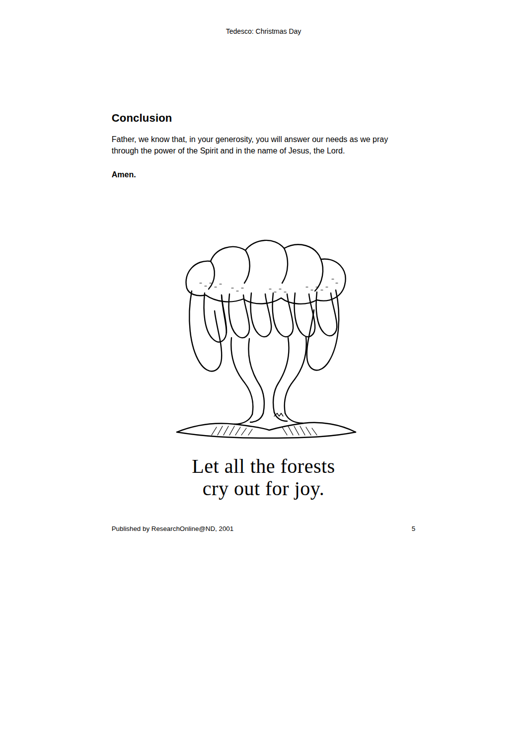Tedesco: Christmas Day
Conclusion
Father, we know that, in your generosity, you will answer our needs as we pray through the power of the Spirit and in the name of Jesus, the Lord.
Amen.
Let all the forests
cry out for joy.
Published by ResearchOnline@ND, 2001 5